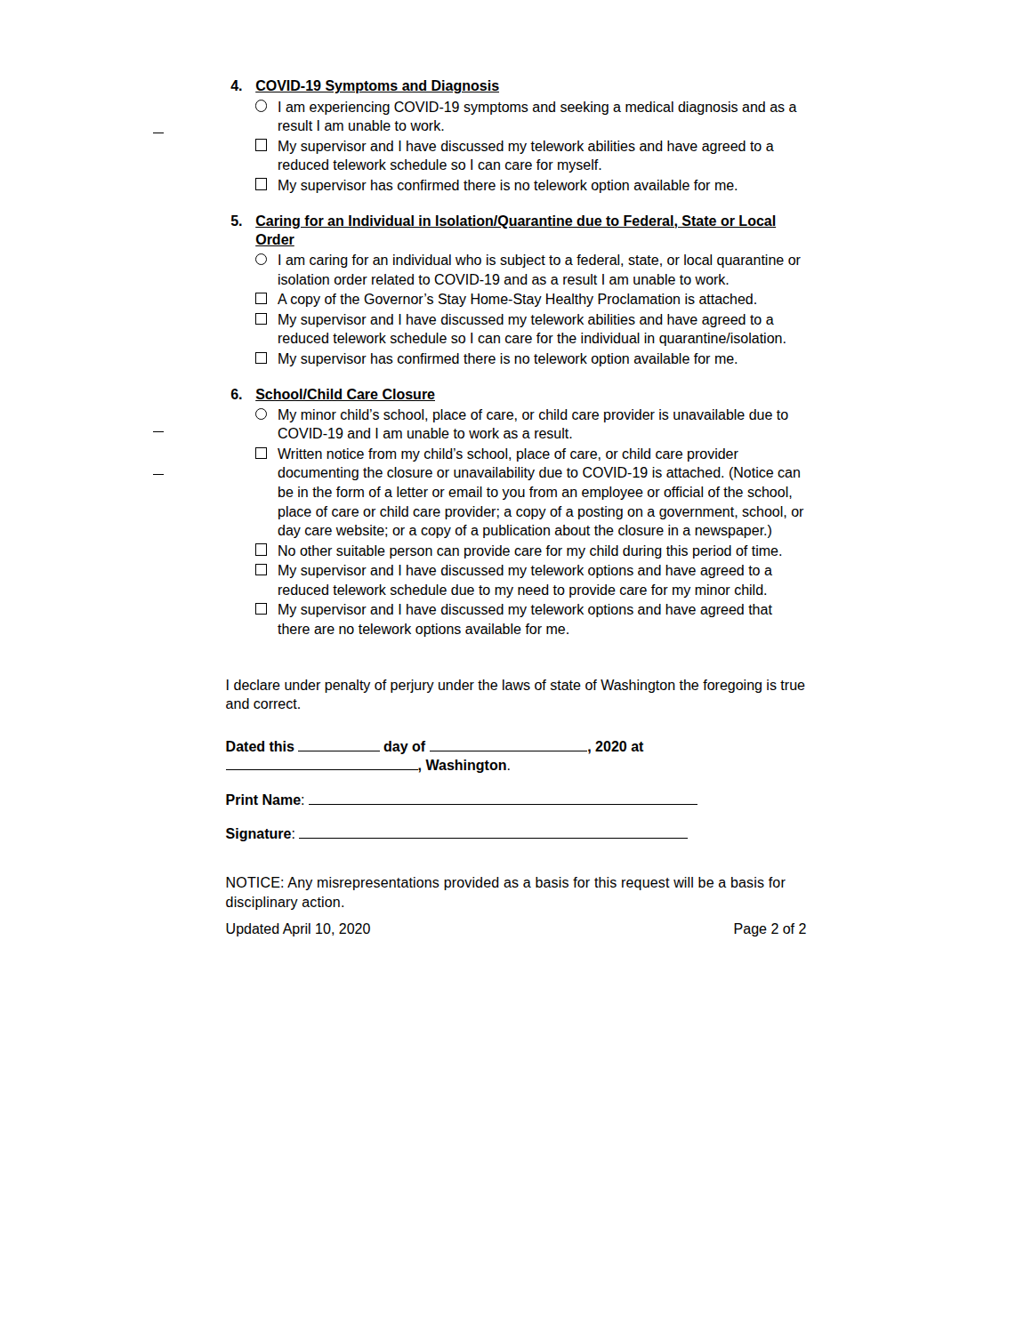COVID-19 Symptoms and Diagnosis
I am experiencing COVID-19 symptoms and seeking a medical diagnosis and as a result I am unable to work.
My supervisor and I have discussed my telework abilities and have agreed to a reduced telework schedule so I can care for myself.
My supervisor has confirmed there is no telework option available for me.
Caring for an Individual in Isolation/Quarantine due to Federal, State or Local Order
I am caring for an individual who is subject to a federal, state, or local quarantine or isolation order related to COVID-19 and as a result I am unable to work.
A copy of the Governor’s Stay Home-Stay Healthy Proclamation is attached.
My supervisor and I have discussed my telework abilities and have agreed to a reduced telework schedule so I can care for the individual in quarantine/isolation.
My supervisor has confirmed there is no telework option available for me.
School/Child Care Closure
My minor child’s school, place of care, or child care provider is unavailable due to COVID-19 and I am unable to work as a result.
Written notice from my child’s school, place of care, or child care provider documenting the closure or unavailability due to COVID-19 is attached. (Notice can be in the form of a letter or email to you from an employee or official of the school, place of care or child care provider; a copy of a posting on a government, school, or day care website; or a copy of a publication about the closure in a newspaper.)
No other suitable person can provide care for my child during this period of time.
My supervisor and I have discussed my telework options and have agreed to a reduced telework schedule due to my need to provide care for my minor child.
My supervisor and I have discussed my telework options and have agreed that there are no telework options available for me.
I declare under penalty of perjury under the laws of state of Washington the foregoing is true and correct.
Dated this day of , 2020 at , Washington.
Print Name:
Signature:
NOTICE: Any misrepresentations provided as a basis for this request will be a basis for disciplinary action.
Updated April 10, 2020 Page 2 of 2